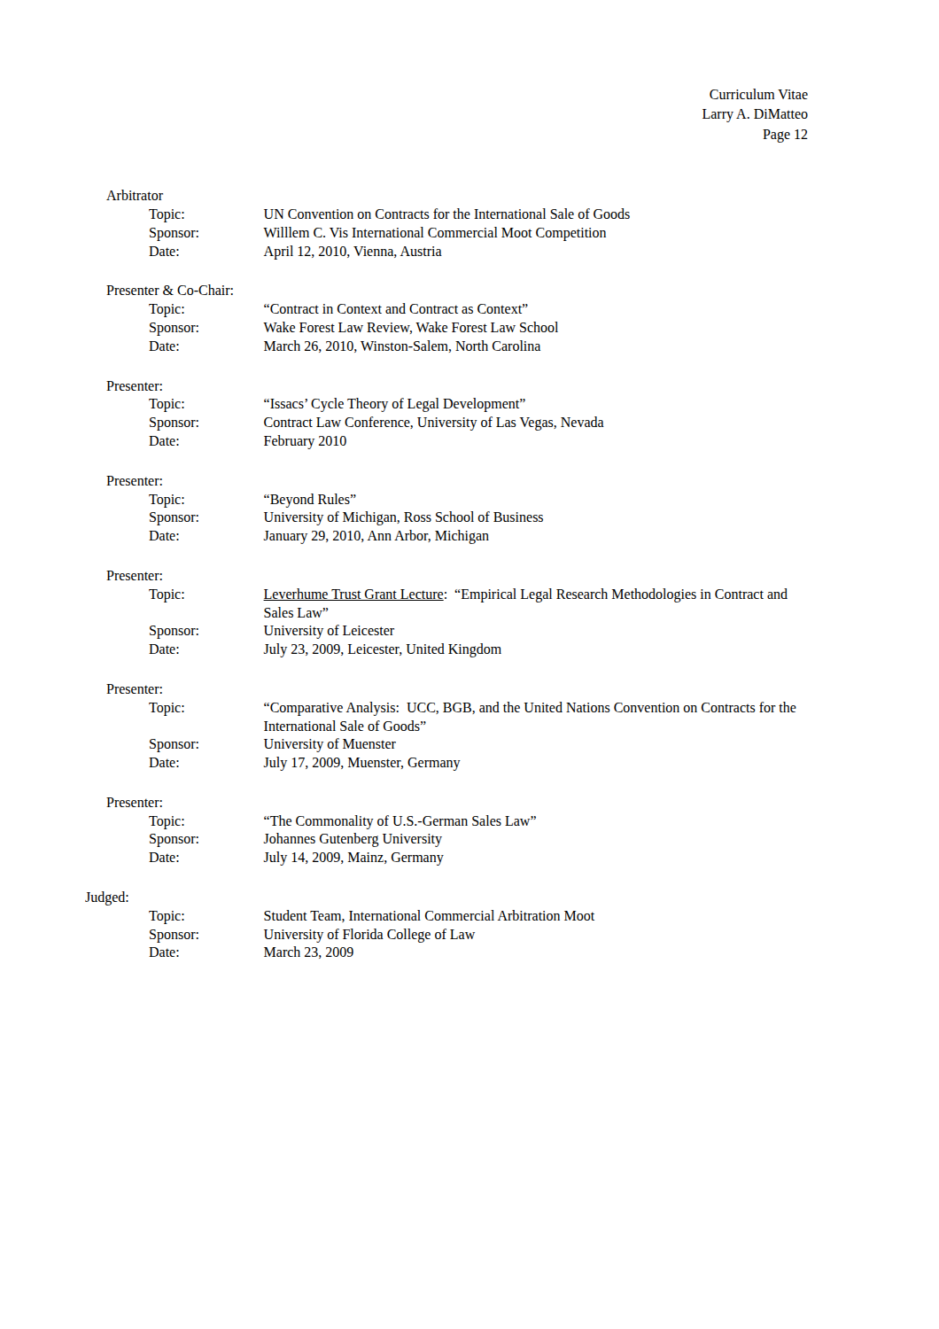Curriculum Vitae
Larry A. DiMatteo
Page 12
Arbitrator
| Topic: | UN Convention on Contracts for the International Sale of Goods |
| Sponsor: | Willlem C. Vis International Commercial Moot Competition |
| Date: | April 12, 2010, Vienna, Austria |
Presenter & Co-Chair:
| Topic: | “Contract in Context and Contract as Context” |
| Sponsor: | Wake Forest Law Review, Wake Forest Law School |
| Date: | March 26, 2010, Winston-Salem, North Carolina |
Presenter:
| Topic: | “Issacs’ Cycle Theory of Legal Development” |
| Sponsor: | Contract Law Conference, University of Las Vegas, Nevada |
| Date: | February 2010 |
Presenter:
| Topic: | “Beyond Rules” |
| Sponsor: | University of Michigan, Ross School of Business |
| Date: | January 29, 2010, Ann Arbor, Michigan |
Presenter:
| Topic: | Leverhume Trust Grant Lecture : “Empirical Legal Research Methodologies in Contract and Sales Law” |
| Sponsor: | University of Leicester |
| Date: | July 23, 2009, Leicester, United Kingdom |
Presenter:
| Topic: | “Comparative Analysis: UCC, BGB, and the United Nations Convention on Contracts for the International Sale of Goods” |
| Sponsor: | University of Muenster |
| Date: | July 17, 2009, Muenster, Germany |
Presenter:
| Topic: | “The Commonality of U.S.-German Sales Law” |
| Sponsor: | Johannes Gutenberg University |
| Date: | July 14, 2009, Mainz, Germany |
Judged:
| Topic: | Student Team, International Commercial Arbitration Moot |
| Sponsor: | University of Florida College of Law |
| Date: | March 23, 2009 |